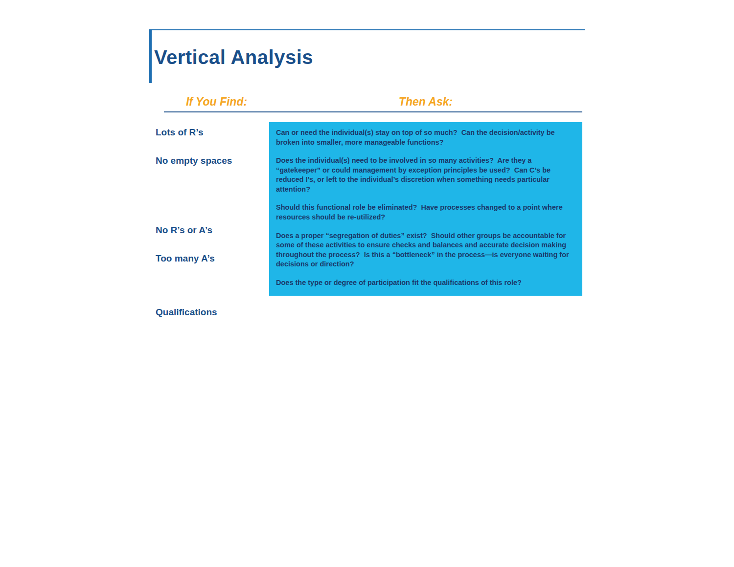Vertical Analysis
If You Find:
Then Ask:
Lots of R’s
No empty spaces
No R’s or A’s
Too many A’s
Qualifications
Can or need the individual(s) stay on top of so much? Can the decision/activity be broken into smaller, more manageable functions?
Does the individual(s) need to be involved in so many activities? Are they a “gatekeeper” or could management by exception principles be used? Can C’s be reduced I’s, or left to the individual’s discretion when something needs particular attention?
Should this functional role be eliminated? Have processes changed to a point where resources should be re-utilized?
Does a proper “segregation of duties” exist? Should other groups be accountable for some of these activities to ensure checks and balances and accurate decision making throughout the process? Is this a “bottleneck” in the process—is everyone waiting for decisions or direction?
Does the type or degree of participation fit the qualifications of this role?